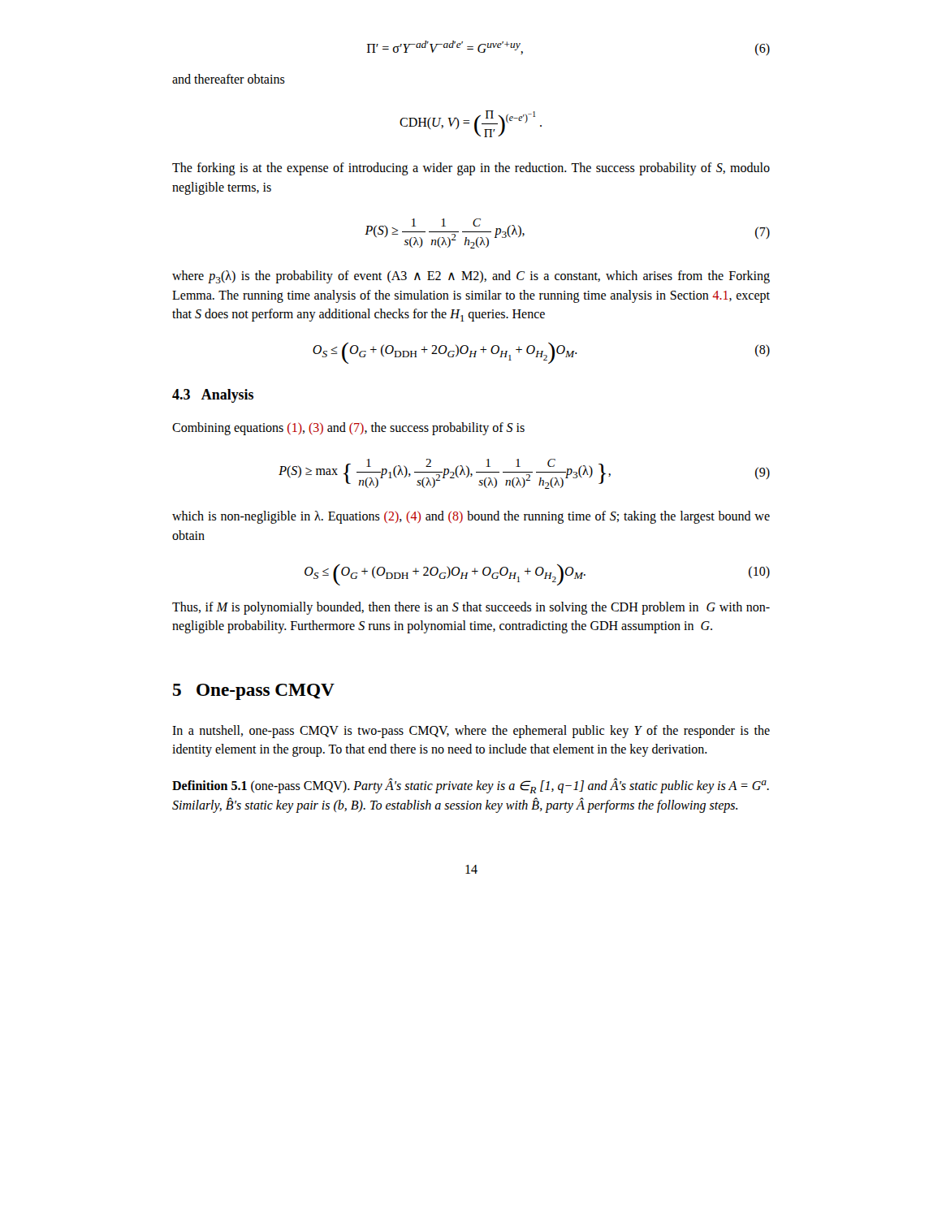Π′ = σ′Y−ad′V−ad′e′ = Guve′+uy,
(6)
and thereafter obtains
CDH(U, V) = (ΠΠ′)(e−e′)−1 .
The forking is at the expense of introducing a wider gap in the reduction. The success probability of S, modulo negligible terms, is
P(S) ≥ 1 s(λ) 1 n(λ)2 Ch2(λ) p3(λ),
(7)
where p3(λ) is the probability of event (A3 ∧ E2 ∧ M2), and C is a constant, which arises from the Forking Lemma. The running time analysis of the simulation is similar to the running time analysis in Section 4.1, except that S does not perform any additional checks for the H1 queries. Hence
OS ≤ (OG + (ODDH + 2OG)OH + OH1 + OH2) OM.
(8)
4.3 Analysis
Combining equations (1), (3) and (7), the success probability of S is
P(S) ≥ max { 1 n(λ) p1(λ), 2 s(λ)2 p2(λ), 1 s(λ) 1 n(λ)2 Ch2(λ) p3(λ) },
(9)
which is non-negligible in λ. Equations (2), (4) and (8) bound the running time of S; taking the largest bound we obtain
OS ≤ (OG + (ODDH + 2OG)OH + OGOH1 + OH2) OM.
(10)
Thus, if M is polynomially bounded, then there is an S that succeeds in solving the CDH problem in G with non-negligible probability. Furthermore S runs in polynomial time, contradicting the GDH assumption in G.
5 One-pass CMQV
In a nutshell, one-pass CMQV is two-pass CMQV, where the ephemeral public key Y of the responder is the identity element in the group. To that end there is no need to include that element in the key derivation.
Definition 5.1 (one-pass CMQV). Party Â's static private key is a ∈R [1, q−1] and Â's static public key is A = Ga. Similarly, B̂'s static key pair is (b, B). To establish a session key with B̂, party Â performs the following steps.
14